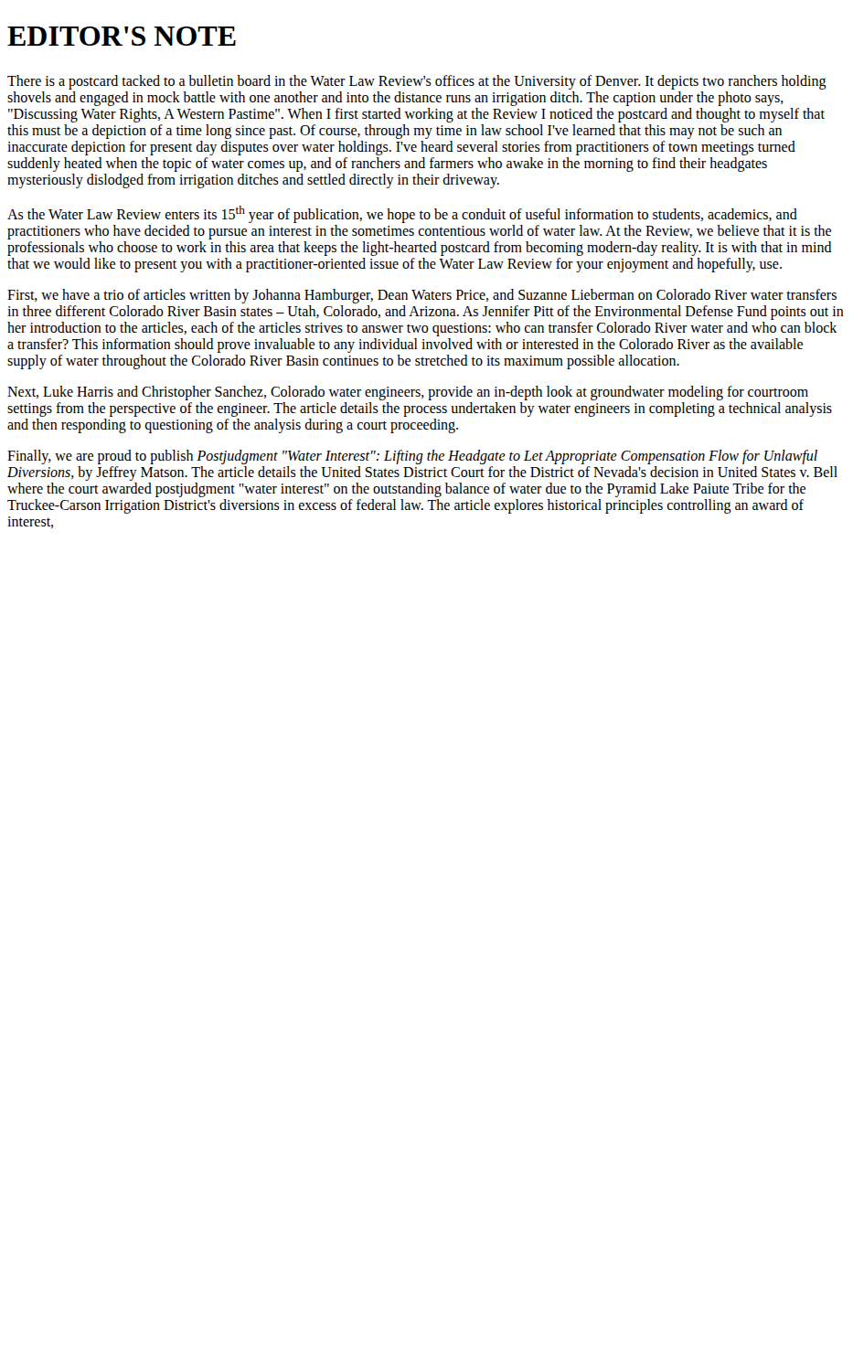EDITOR'S NOTE
There is a postcard tacked to a bulletin board in the Water Law Review's offices at the University of Denver. It depicts two ranchers holding shovels and engaged in mock battle with one another and into the distance runs an irrigation ditch. The caption under the photo says, "Discussing Water Rights, A Western Pastime". When I first started working at the Review I noticed the postcard and thought to myself that this must be a depiction of a time long since past. Of course, through my time in law school I've learned that this may not be such an inaccurate depiction for present day disputes over water holdings. I've heard several stories from practitioners of town meetings turned suddenly heated when the topic of water comes up, and of ranchers and farmers who awake in the morning to find their headgates mysteriously dislodged from irrigation ditches and settled directly in their driveway.
As the Water Law Review enters its 15th year of publication, we hope to be a conduit of useful information to students, academics, and practitioners who have decided to pursue an interest in the sometimes contentious world of water law. At the Review, we believe that it is the professionals who choose to work in this area that keeps the light-hearted postcard from becoming modern-day reality. It is with that in mind that we would like to present you with a practitioner-oriented issue of the Water Law Review for your enjoyment and hopefully, use.
First, we have a trio of articles written by Johanna Hamburger, Dean Waters Price, and Suzanne Lieberman on Colorado River water transfers in three different Colorado River Basin states – Utah, Colorado, and Arizona. As Jennifer Pitt of the Environmental Defense Fund points out in her introduction to the articles, each of the articles strives to answer two questions: who can transfer Colorado River water and who can block a transfer? This information should prove invaluable to any individual involved with or interested in the Colorado River as the available supply of water throughout the Colorado River Basin continues to be stretched to its maximum possible allocation.
Next, Luke Harris and Christopher Sanchez, Colorado water engineers, provide an in-depth look at groundwater modeling for courtroom settings from the perspective of the engineer. The article details the process undertaken by water engineers in completing a technical analysis and then responding to questioning of the analysis during a court proceeding.
Finally, we are proud to publish Postjudgment "Water Interest": Lifting the Headgate to Let Appropriate Compensation Flow for Unlawful Diversions, by Jeffrey Matson. The article details the United States District Court for the District of Nevada's decision in United States v. Bell where the court awarded postjudgment "water interest" on the outstanding balance of water due to the Pyramid Lake Paiute Tribe for the Truckee-Carson Irrigation District's diversions in excess of federal law. The article explores historical principles controlling an award of interest,